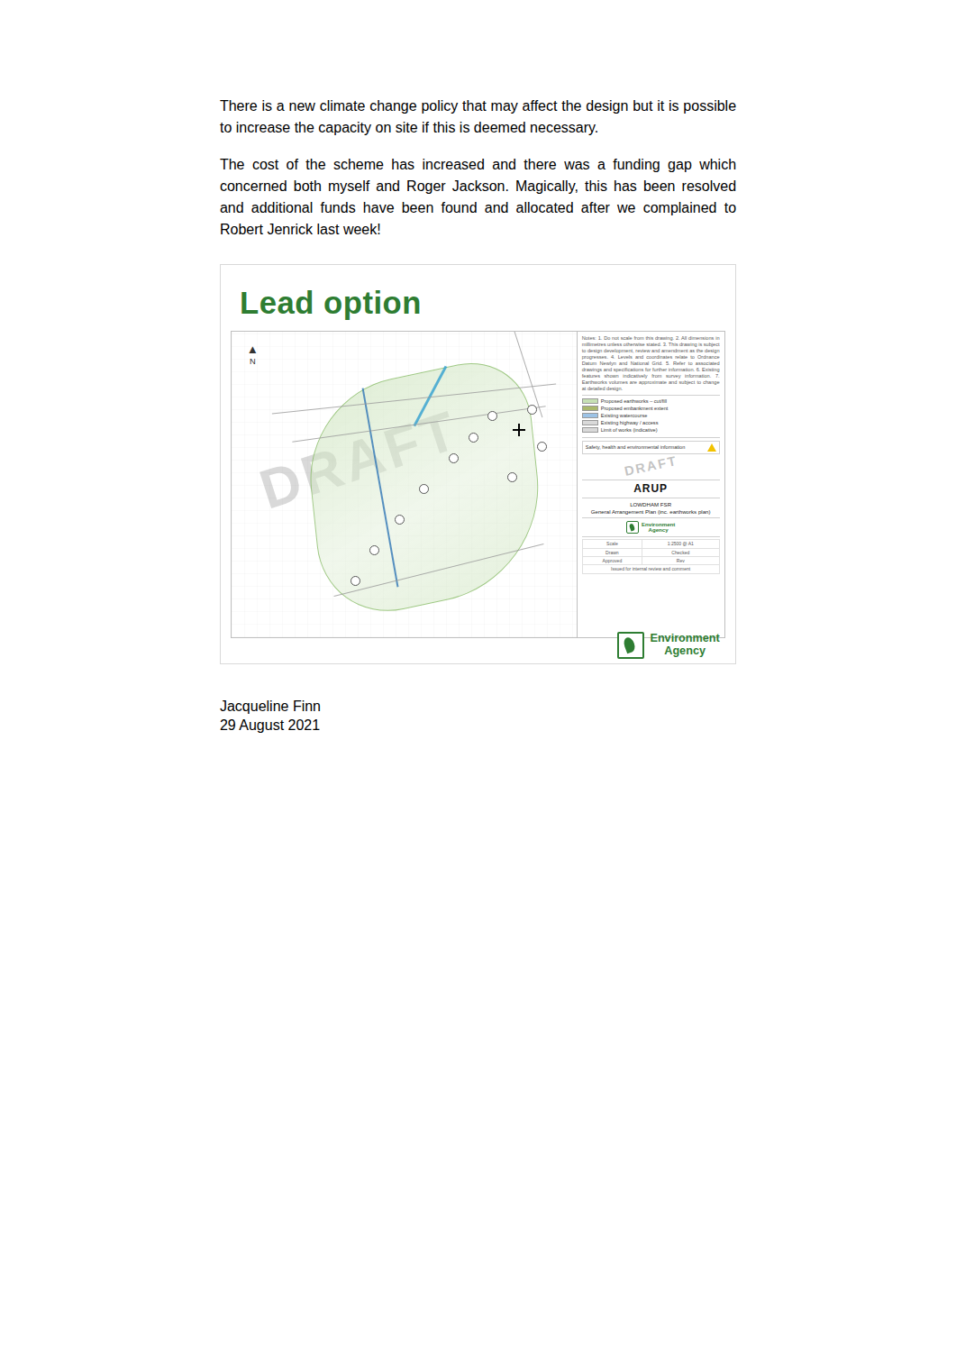There is a new climate change policy that may affect the design but it is possible to increase the capacity on site if this is deemed necessary.
The cost of the scheme has increased and there was a funding gap which concerned both myself and Roger Jackson. Magically, this has been resolved and additional funds have been found and allocated after we complained to Robert Jenrick last week!
Lead option
▲N
DRAFT
Notes: 1. Do not scale from this drawing. 2. All dimensions in millimetres unless otherwise stated. 3. This drawing is subject to design development, review and amendment as the design progresses. 4. Levels and coordinates relate to Ordnance Datum Newlyn and National Grid. 5. Refer to associated drawings and specifications for further information. 6. Existing features shown indicatively from survey information. 7. Earthworks volumes are approximate and subject to change at detailed design.
Proposed earthworks – cut/fill
Proposed embankment extent
Existing watercourse
Existing highway / access
Limit of works (indicative)
Safety, health and environmental information
DRAFT
ARUP
LOWDHAM FSR
General Arrangement Plan (inc. earthworks plan)
Environment
Agency
| Scale | 1:2500 @ A1 |
| Drawn | Checked |
| Approved | Rev |
| Issued for internal review and comment |
Environment
Agency
Jacqueline Finn
29 August 2021